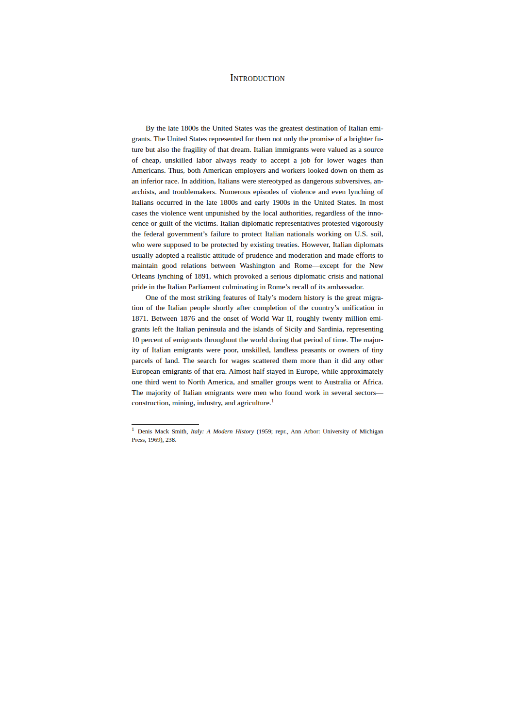Introduction
By the late 1800s the United States was the greatest destination of Italian emigrants. The United States represented for them not only the promise of a brighter future but also the fragility of that dream. Italian immigrants were valued as a source of cheap, unskilled labor always ready to accept a job for lower wages than Americans. Thus, both American employers and workers looked down on them as an inferior race. In addition, Italians were stereotyped as dangerous subversives, anarchists, and troublemakers. Numerous episodes of violence and even lynching of Italians occurred in the late 1800s and early 1900s in the United States. In most cases the violence went unpunished by the local authorities, regardless of the innocence or guilt of the victims. Italian diplomatic representatives protested vigorously the federal government’s failure to protect Italian nationals working on U.S. soil, who were supposed to be protected by existing treaties. However, Italian diplomats usually adopted a realistic attitude of prudence and moderation and made efforts to maintain good relations between Washington and Rome—except for the New Orleans lynching of 1891, which provoked a serious diplomatic crisis and national pride in the Italian Parliament culminating in Rome’s recall of its ambassador.
One of the most striking features of Italy’s modern history is the great migration of the Italian people shortly after completion of the country’s unification in 1871. Between 1876 and the onset of World War II, roughly twenty million emigrants left the Italian peninsula and the islands of Sicily and Sardinia, representing 10 percent of emigrants throughout the world during that period of time. The majority of Italian emigrants were poor, unskilled, landless peasants or owners of tiny parcels of land. The search for wages scattered them more than it did any other European emigrants of that era. Almost half stayed in Europe, while approximately one third went to North America, and smaller groups went to Australia or Africa. The majority of Italian emigrants were men who found work in several sectors—construction, mining, industry, and agriculture.1
1 Denis Mack Smith, Italy: A Modern History (1959; repr., Ann Arbor: University of Michigan Press, 1969), 238.